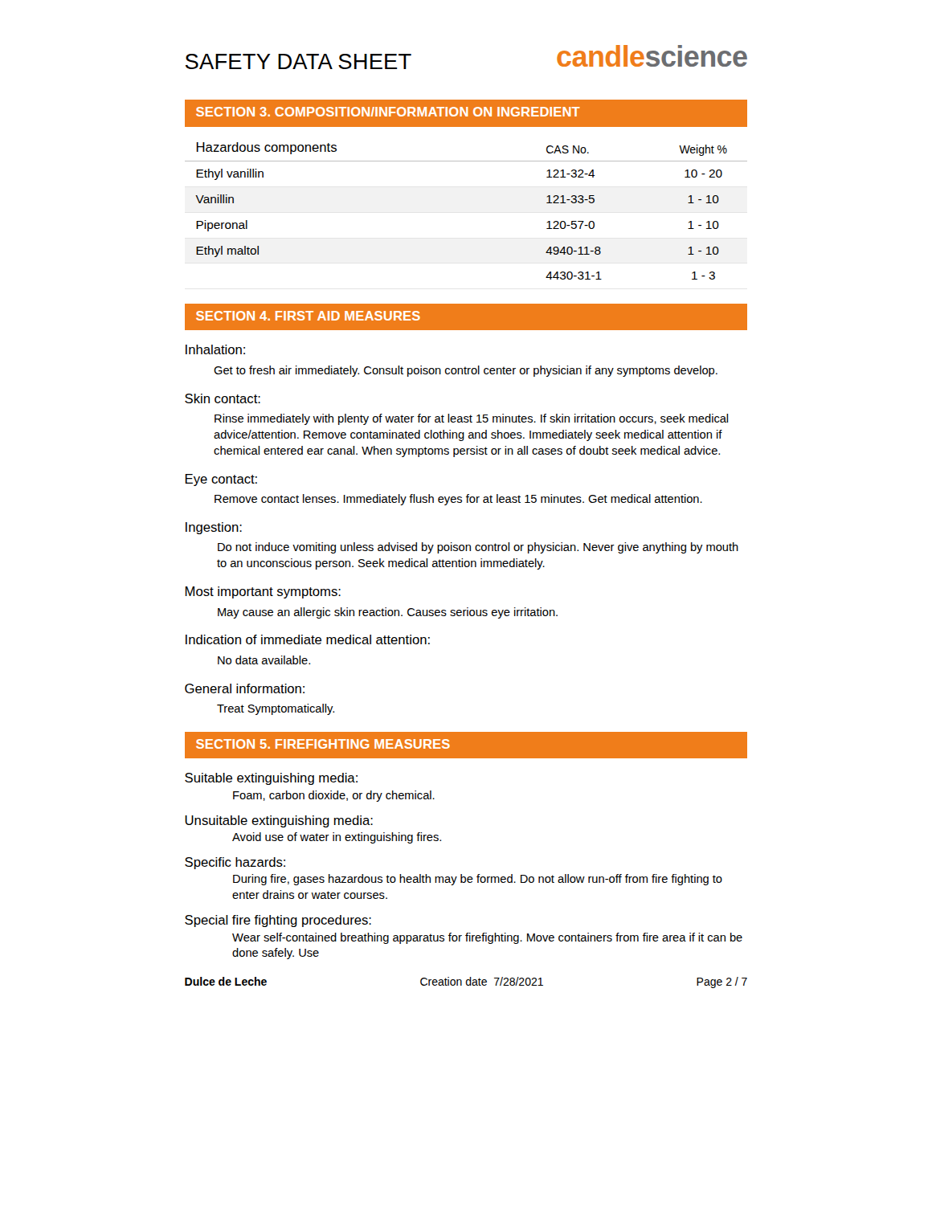SAFETY DATA SHEET
candle science
SECTION 3. COMPOSITION/INFORMATION ON INGREDIENT
| Hazardous components | CAS No. | Weight % |
| --- | --- | --- |
| Ethyl vanillin | 121-32-4 | 10 - 20 |
| Vanillin | 121-33-5 | 1 - 10 |
| Piperonal | 120-57-0 | 1 - 10 |
| Ethyl maltol | 4940-11-8 | 1 - 10 |
| | 4430-31-1 | 1 - 3 |
SECTION 4. FIRST AID MEASURES
Inhalation:
Get to fresh air immediately. Consult poison control center or physician if any symptoms develop.
Skin contact:
Rinse immediately with plenty of water for at least 15 minutes. If skin irritation occurs, seek medical advice/attention. Remove contaminated clothing and shoes. Immediately seek medical attention if chemical entered ear canal. When symptoms persist or in all cases of doubt seek medical advice.
Eye contact:
Remove contact lenses. Immediately flush eyes for at least 15 minutes. Get medical attention.
Ingestion:
Do not induce vomiting unless advised by poison control or physician. Never give anything by mouth to an unconscious person. Seek medical attention immediately.
Most important symptoms:
May cause an allergic skin reaction. Causes serious eye irritation.
Indication of immediate medical attention:
No data available.
General information:
Treat Symptomatically.
SECTION 5. FIREFIGHTING MEASURES
Suitable extinguishing media:
Foam, carbon dioxide, or dry chemical.
Unsuitable extinguishing media:
Avoid use of water in extinguishing fires.
Specific hazards:
During fire, gases hazardous to health may be formed. Do not allow run-off from fire fighting to enter drains or water courses.
Special fire fighting procedures:
Wear self-contained breathing apparatus for firefighting. Move containers from fire area if it can be done safely. Use
Dulce de Leche
Creation date 7/28/2021
Page 2 / 7